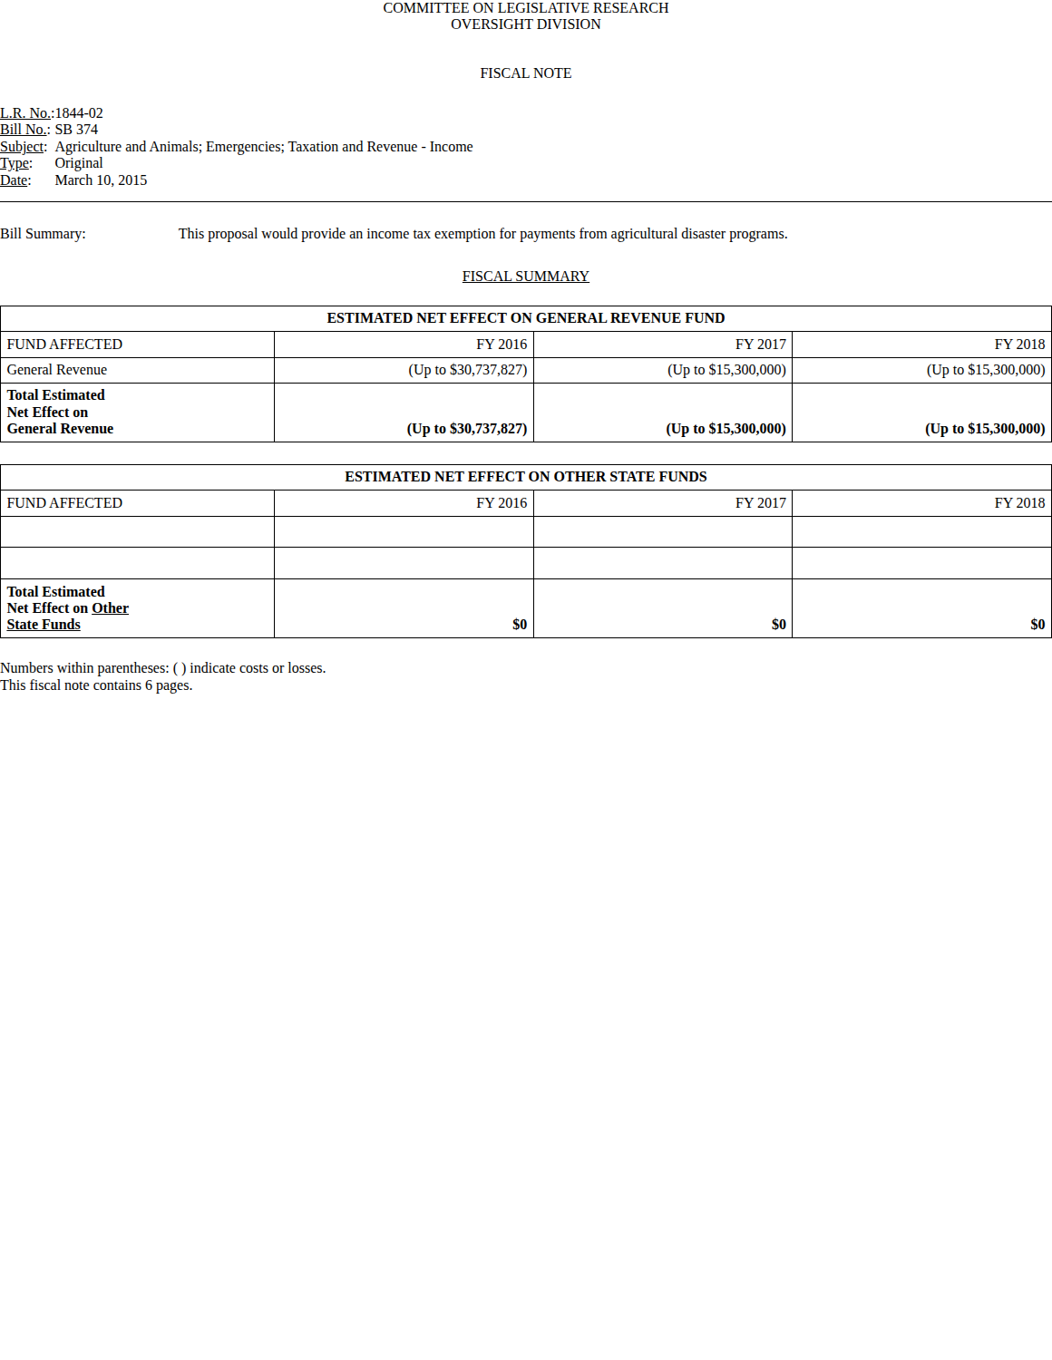COMMITTEE ON LEGISLATIVE RESEARCH
OVERSIGHT DIVISION
FISCAL NOTE
| L.R. No. : | 1844-02 |
| Bill No. : | SB 374 |
| Subject : | Agriculture and Animals; Emergencies; Taxation and Revenue - Income |
| Type : | Original |
| Date : | March 10, 2015 |
Bill Summary:
This proposal would provide an income tax exemption for payments from agricultural disaster programs.
FISCAL SUMMARY
| ESTIMATED NET EFFECT ON GENERAL REVENUE FUND |
| FUND AFFECTED | FY 2016 | FY 2017 | FY 2018 |
| General Revenue | (Up to $30,737,827) | (Up to $15,300,000) | (Up to $15,300,000) |
| Total Estimated Net Effect on General Revenue | (Up to $30,737,827) | (Up to $15,300,000) | (Up to $15,300,000) |
| ESTIMATED NET EFFECT ON OTHER STATE FUNDS |
| FUND AFFECTED | FY 2016 | FY 2017 | FY 2018 |
| Total Estimated Net Effect on Other State Funds | $0 | $0 | $0 |
Numbers within parentheses: ( ) indicate costs or losses.
This fiscal note contains 6 pages.